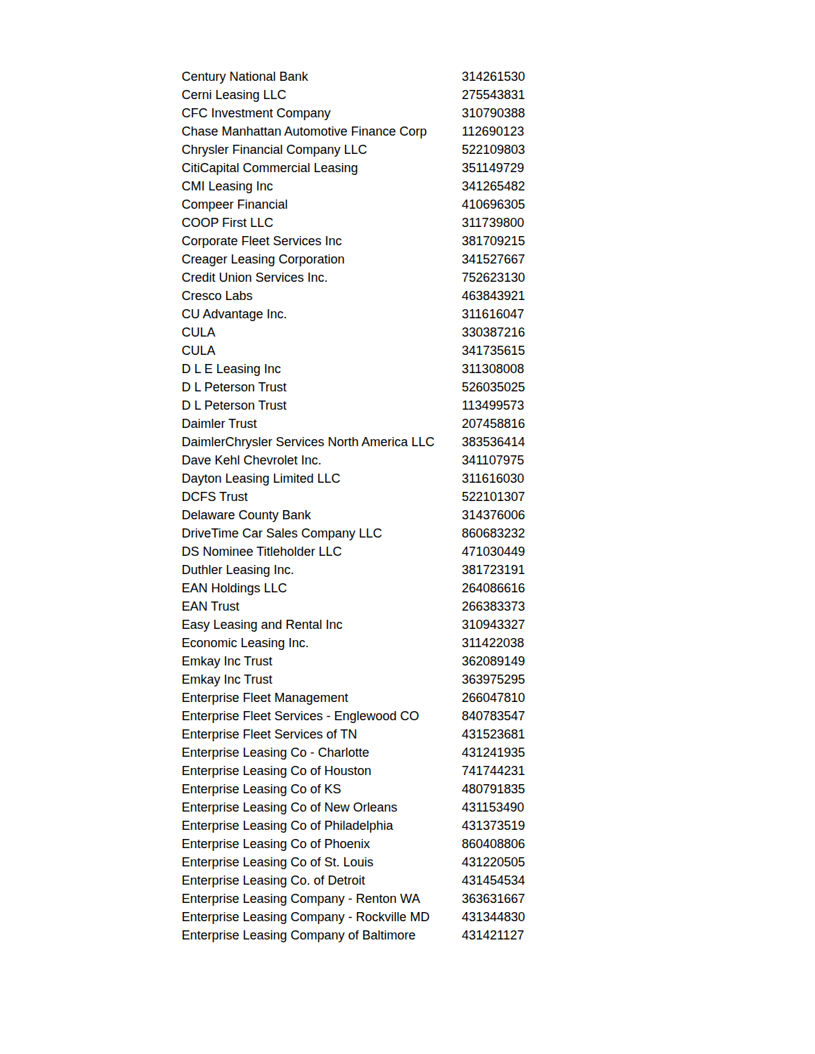| Century National Bank | 314261530 |
| Cerni Leasing LLC | 275543831 |
| CFC Investment Company | 310790388 |
| Chase Manhattan Automotive Finance Corp | 112690123 |
| Chrysler Financial Company LLC | 522109803 |
| CitiCapital Commercial Leasing | 351149729 |
| CMI Leasing Inc | 341265482 |
| Compeer Financial | 410696305 |
| COOP First LLC | 311739800 |
| Corporate Fleet Services Inc | 381709215 |
| Creager Leasing Corporation | 341527667 |
| Credit Union Services Inc. | 752623130 |
| Cresco Labs | 463843921 |
| CU Advantage Inc. | 311616047 |
| CULA | 330387216 |
| CULA | 341735615 |
| D L E Leasing Inc | 311308008 |
| D L Peterson Trust | 526035025 |
| D L Peterson Trust | 113499573 |
| Daimler Trust | 207458816 |
| DaimlerChrysler Services North America LLC | 383536414 |
| Dave Kehl Chevrolet Inc. | 341107975 |
| Dayton Leasing Limited LLC | 311616030 |
| DCFS Trust | 522101307 |
| Delaware County Bank | 314376006 |
| DriveTime Car Sales Company LLC | 860683232 |
| DS Nominee Titleholder LLC | 471030449 |
| Duthler Leasing Inc. | 381723191 |
| EAN Holdings LLC | 264086616 |
| EAN Trust | 266383373 |
| Easy Leasing and Rental Inc | 310943327 |
| Economic Leasing Inc. | 311422038 |
| Emkay Inc Trust | 362089149 |
| Emkay Inc Trust | 363975295 |
| Enterprise Fleet Management | 266047810 |
| Enterprise Fleet Services - Englewood CO | 840783547 |
| Enterprise Fleet Services of TN | 431523681 |
| Enterprise Leasing Co - Charlotte | 431241935 |
| Enterprise Leasing Co of Houston | 741744231 |
| Enterprise Leasing Co of KS | 480791835 |
| Enterprise Leasing Co of New Orleans | 431153490 |
| Enterprise Leasing Co of Philadelphia | 431373519 |
| Enterprise Leasing Co of Phoenix | 860408806 |
| Enterprise Leasing Co of St. Louis | 431220505 |
| Enterprise Leasing Co. of Detroit | 431454534 |
| Enterprise Leasing Company - Renton WA | 363631667 |
| Enterprise Leasing Company - Rockville MD | 431344830 |
| Enterprise Leasing Company of Baltimore | 431421127 |